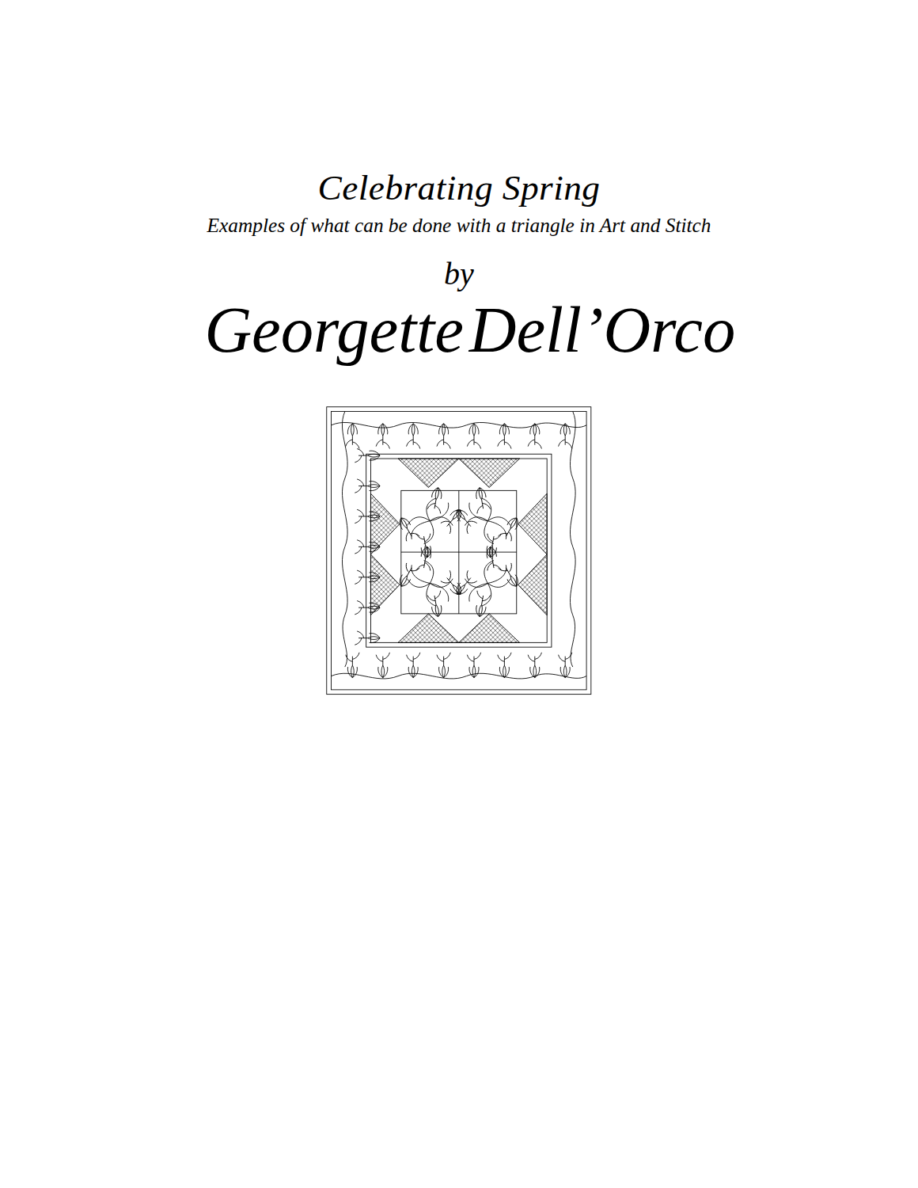Celebrating Spring
Examples of what can be done with a triangle in Art and Stitch
by
Georgette Dell’Orco